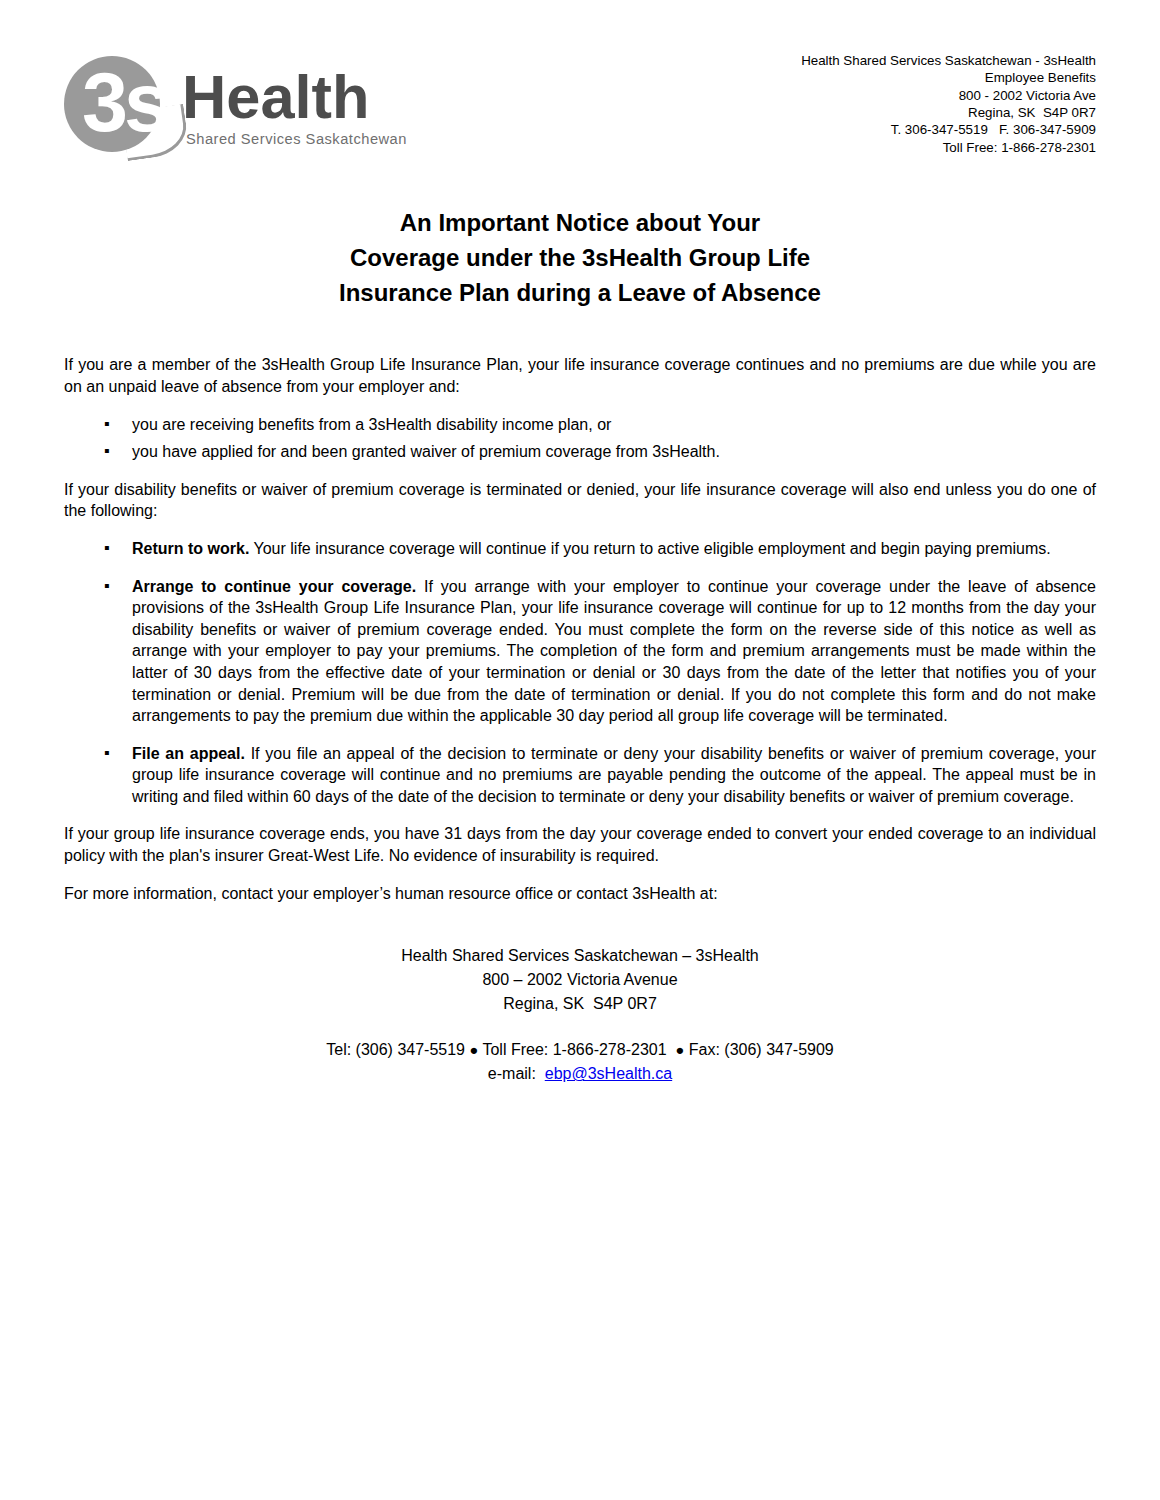3s
Health
Shared Services Saskatchewan
Health Shared Services Saskatchewan - 3sHealth
Employee Benefits
800 - 2002 Victoria Ave
Regina, SK S4P 0R7
T. 306-347-5519 F. 306-347-5909
Toll Free: 1-866-278-2301
An Important Notice about Your
Coverage under the 3sHealth Group Life
Insurance Plan during a Leave of Absence
If you are a member of the 3sHealth Group Life Insurance Plan, your life insurance coverage continues and no premiums are due while you are on an unpaid leave of absence from your employer and:
you are receiving benefits from a 3sHealth disability income plan, or
you have applied for and been granted waiver of premium coverage from 3sHealth.
If your disability benefits or waiver of premium coverage is terminated or denied, your life insurance coverage will also end unless you do one of the following:
Return to work. Your life insurance coverage will continue if you return to active eligible employment and begin paying premiums.
Arrange to continue your coverage. If you arrange with your employer to continue your coverage under the leave of absence provisions of the 3sHealth Group Life Insurance Plan, your life insurance coverage will continue for up to 12 months from the day your disability benefits or waiver of premium coverage ended. You must complete the form on the reverse side of this notice as well as arrange with your employer to pay your premiums. The completion of the form and premium arrangements must be made within the latter of 30 days from the effective date of your termination or denial or 30 days from the date of the letter that notifies you of your termination or denial. Premium will be due from the date of termination or denial. If you do not complete this form and do not make arrangements to pay the premium due within the applicable 30 day period all group life coverage will be terminated.
File an appeal. If you file an appeal of the decision to terminate or deny your disability benefits or waiver of premium coverage, your group life insurance coverage will continue and no premiums are payable pending the outcome of the appeal. The appeal must be in writing and filed within 60 days of the date of the decision to terminate or deny your disability benefits or waiver of premium coverage.
If your group life insurance coverage ends, you have 31 days from the day your coverage ended to convert your ended coverage to an individual policy with the plan's insurer Great-West Life. No evidence of insurability is required.
For more information, contact your employer’s human resource office or contact 3sHealth at:
Health Shared Services Saskatchewan – 3sHealth
800 – 2002 Victoria Avenue
Regina, SK S4P 0R7
Tel: (306) 347-5519 ● Toll Free: 1-866-278-2301 ● Fax: (306) 347-5909
e-mail: ebp@3sHealth.ca